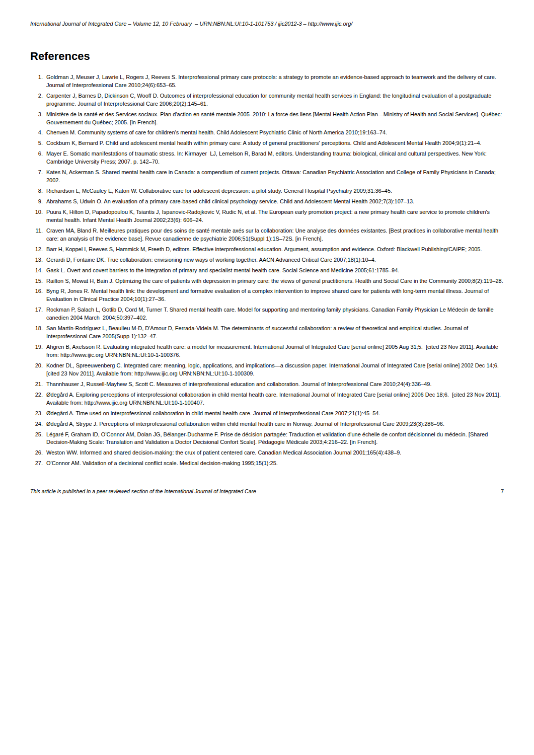International Journal of Integrated Care – Volume 12, 10 February – URN:NBN:NL:UI:10-1-101753 / ijic2012-3 – http://www.ijic.org/
References
Goldman J, Meuser J, Lawrie L, Rogers J, Reeves S. Interprofessional primary care protocols: a strategy to promote an evidence-based approach to teamwork and the delivery of care. Journal of Interprofessional Care 2010;24(6):653–65.
Carpenter J, Barnes D, Dickinson C, Wooff D. Outcomes of interprofessional education for community mental health services in England: the longitudinal evaluation of a postgraduate programme. Journal of Interprofessional Care 2006;20(2):145–61.
Ministère de la santé et des Services sociaux. Plan d'action en santé mentale 2005–2010: La force des liens [Mental Health Action Plan—Ministry of Health and Social Services]. Québec: Gouvernement du Québec; 2005. [in French].
Chenven M. Community systems of care for children's mental health. Child Adolescent Psychiatric Clinic of North America 2010;19:163–74.
Cockburn K, Bernard P. Child and adolescent mental health within primary care: A study of general practitioners' perceptions. Child and Adolescent Mental Health 2004;9(1):21–4.
Mayer E. Somatic manifestations of traumatic stress. In: Kirmayer LJ, Lemelson R, Barad M, editors. Understanding trauma: biological, clinical and cultural perspectives. New York: Cambridge University Press; 2007. p. 142–70.
Kates N, Ackerman S. Shared mental health care in Canada: a compendium of current projects. Ottawa: Canadian Psychiatric Association and College of Family Physicians in Canada; 2002.
Richardson L, McCauley E, Katon W. Collaborative care for adolescent depression: a pilot study. General Hospital Psychiatry 2009;31:36–45.
Abrahams S, Udwin O. An evaluation of a primary care-based child clinical psychology service. Child and Adolescent Mental Health 2002;7(3):107–13.
Puura K, Hilton D, Papadopoulou K, Tsiantis J, Ispanovic-Radojkovic V, Rudic N, et al. The European early promotion project: a new primary health care service to promote children's mental health. Infant Mental Health Journal 2002;23(6): 606–24.
Craven MA, Bland R. Meilleures pratiques pour des soins de santé mentale axés sur la collaboration: Une analyse des données existantes. [Best practices in collaborative mental health care: an analysis of the evidence base]. Revue canadienne de psychiatrie 2006;51(Suppl 1):1S–72S. [in French].
Barr H, Koppel I, Reeves S, Hammick M, Freeth D, editors. Effective interprofessional education. Argument, assumption and evidence. Oxford: Blackwell Publishing/CAIPE; 2005.
Gerardi D, Fontaine DK. True collaboration: envisioning new ways of working together. AACN Advanced Critical Care 2007;18(1):10–4.
Gask L. Overt and covert barriers to the integration of primary and specialist mental health care. Social Science and Medicine 2005;61:1785–94.
Railton S, Mowat H, Bain J. Optimizing the care of patients with depression in primary care: the views of general practitioners. Health and Social Care in the Community 2000;8(2):119–28.
Byng R, Jones R. Mental health link: the development and formative evaluation of a complex intervention to improve shared care for patients with long-term mental illness. Journal of Evaluation in Clinical Practice 2004;10(1):27–36.
Rockman P, Salach L, Gotlib D, Cord M, Turner T. Shared mental health care. Model for supporting and mentoring family physicians. Canadian Family Physician Le Médecin de famille canedien 2004 March 2004;50:397–402.
San Martín-Rodríguez L, Beaulieu M-D, D'Amour D, Ferrada-Videla M. The determinants of successful collaboration: a review of theoretical and empirical studies. Journal of Interprofessional Care 2005(Supp 1):132–47.
Ahgren B, Axelsson R. Evaluating integrated health care: a model for measurement. International Journal of Integrated Care [serial online] 2005 Aug 31;5. [cited 23 Nov 2011]. Available from: http://www.ijic.org URN:NBN:NL:UI:10-1-100376.
Kodner DL, Spreeuwenberg C. Integrated care: meaning, logic, applications, and implications—a discussion paper. International Journal of Integrated Care [serial online] 2002 Dec 14;6. [cited 23 Nov 2011]. Available from: http://www.ijic.org URN:NBN:NL:UI:10-1-100309.
Thannhauser J, Russell-Mayhew S, Scott C. Measures of interprofessional education and collaboration. Journal of Interprofessional Care 2010;24(4):336–49.
Ødegård A. Exploring perceptions of interprofessional collaboration in child mental health care. International Journal of Integrated Care [serial online] 2006 Dec 18;6. [cited 23 Nov 2011]. Available from: http://www.ijic.org URN:NBN:NL:UI:10-1-100407.
Ødegård A. Time used on interprofessional collaboration in child mental health care. Journal of Interprofessional Care 2007;21(1):45–54.
Ødegård A, Strype J. Perceptions of interprofessional collaboration within child mental health care in Norway. Journal of Interprofessional Care 2009;23(3):286–96.
Légaré F, Graham ID, O'Connor AM, Dolan JG, Bélanger-Ducharme F. Prise de décision partagée: Traduction et validation d'une échelle de confort décisionnel du médecin. [Shared Decision-Making Scale: Translation and Validation a Doctor Decisional Confort Scale]. Pédagogie Médicale 2003;4:216–22. [in French].
Weston WW. Informed and shared decision-making: the crux of patient centered care. Canadian Medical Association Journal 2001;165(4):438–9.
O'Connor AM. Validation of a decisional conflict scale. Medical decision-making 1995;15(1):25.
This article is published in a peer reviewed section of the International Journal of Integrated Care 7